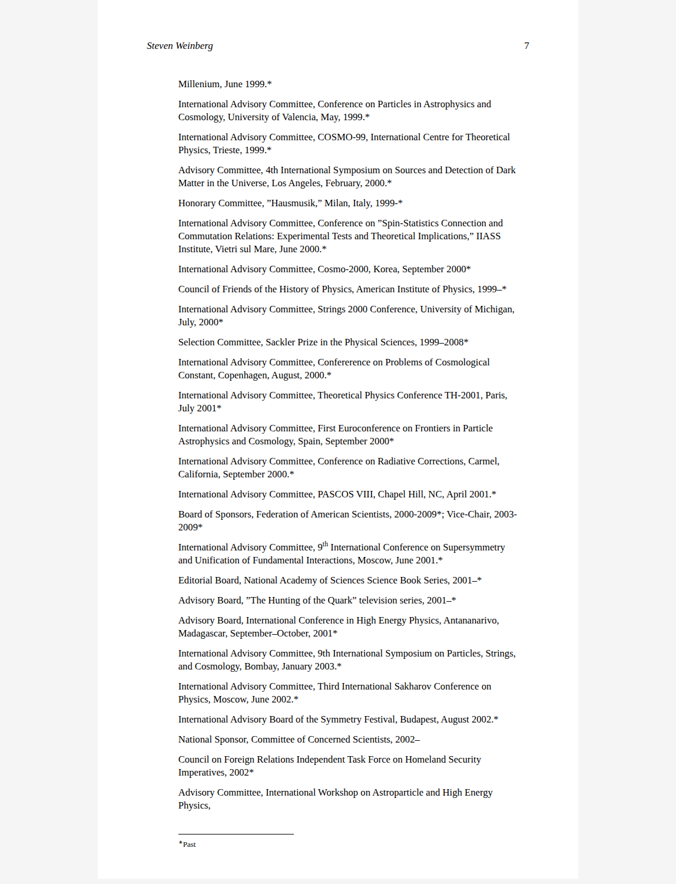Steven Weinberg 7
Millenium, June 1999.*
International Advisory Committee, Conference on Particles in Astrophysics and Cosmology, University of Valencia, May, 1999.*
International Advisory Committee, COSMO-99, International Centre for Theoretical Physics, Trieste, 1999.*
Advisory Committee, 4th International Symposium on Sources and Detection of Dark Matter in the Universe, Los Angeles, February, 2000.*
Honorary Committee, ”Hausmusik,” Milan, Italy, 1999-*
International Advisory Committee, Conference on ”Spin-Statistics Connection and Commutation Relations: Experimental Tests and Theoretical Implications,” IIASS Institute, Vietri sul Mare, June 2000.*
International Advisory Committee, Cosmo-2000, Korea, September 2000*
Council of Friends of the History of Physics, American Institute of Physics, 1999–*
International Advisory Committee, Strings 2000 Conference, University of Michigan, July, 2000*
Selection Committee, Sackler Prize in the Physical Sciences, 1999–2008*
International Advisory Committee, Confererence on Problems of Cosmological Constant, Copenhagen, August, 2000.*
International Advisory Committee, Theoretical Physics Conference TH-2001, Paris, July 2001*
International Advisory Committee, First Euroconference on Frontiers in Particle Astrophysics and Cosmology, Spain, September 2000*
International Advisory Committee, Conference on Radiative Corrections, Carmel, California, September 2000.*
International Advisory Committee, PASCOS VIII, Chapel Hill, NC, April 2001.*
Board of Sponsors, Federation of American Scientists, 2000-2009*; Vice-Chair, 2003-2009*
International Advisory Committee, 9th International Conference on Supersymmetry and Unification of Fundamental Interactions, Moscow, June 2001.*
Editorial Board, National Academy of Sciences Science Book Series, 2001–*
Advisory Board, ”The Hunting of the Quark” television series, 2001–*
Advisory Board, International Conference in High Energy Physics, Antananarivo, Madagascar, September–October, 2001*
International Advisory Committee, 9th International Symposium on Particles, Strings, and Cosmology, Bombay, January 2003.*
International Advisory Committee, Third International Sakharov Conference on Physics, Moscow, June 2002.*
International Advisory Board of the Symmetry Festival, Budapest, August 2002.*
National Sponsor, Committee of Concerned Scientists, 2002–
Council on Foreign Relations Independent Task Force on Homeland Security Imperatives, 2002*
Advisory Committee, International Workshop on Astroparticle and High Energy Physics,
∗Past